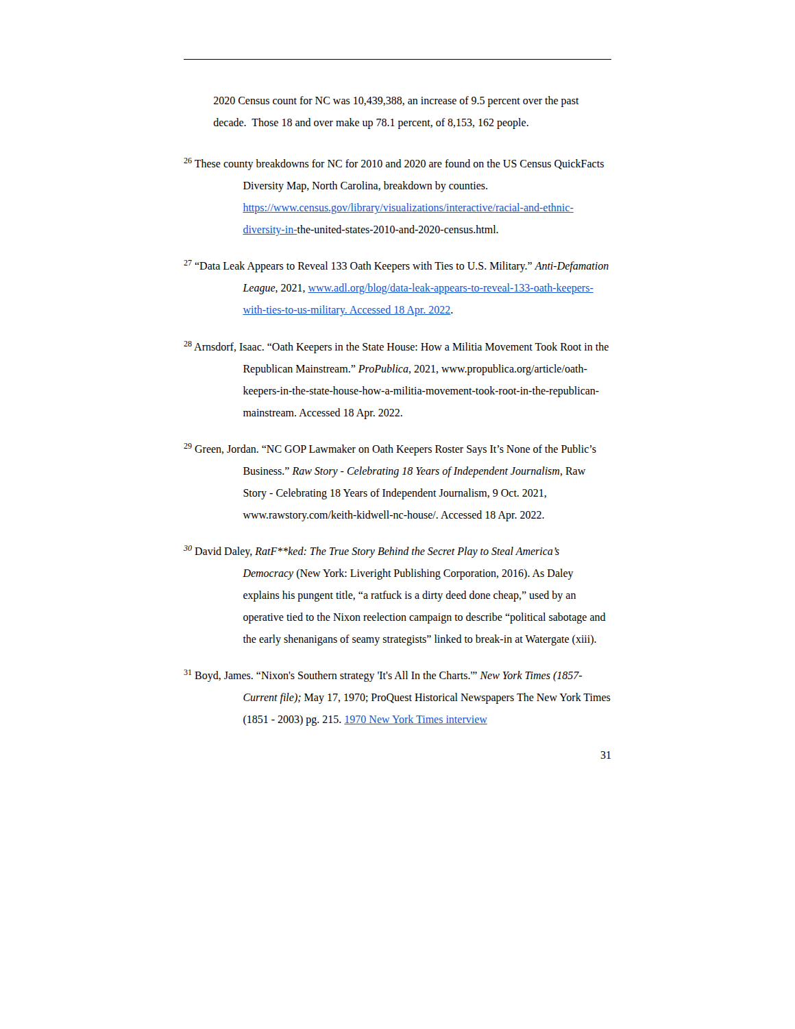2020 Census count for NC was 10,439,388, an increase of 9.5 percent over the past decade. Those 18 and over make up 78.1 percent, of 8,153, 162 people.
26 These county breakdowns for NC for 2010 and 2020 are found on the US Census QuickFacts Diversity Map, North Carolina, breakdown by counties.
https://www.census.gov/library/visualizations/interactive/racial-and-ethnic-diversity-in-the-united-states-2010-and-2020-census.html.
27 “Data Leak Appears to Reveal 133 Oath Keepers with Ties to U.S. Military.” Anti-Defamation League, 2021, www.adl.org/blog/data-leak-appears-to-reveal-133-oath-keepers-with-ties-to-us-military. Accessed 18 Apr. 2022.
28 Arnsdorf, Isaac. “Oath Keepers in the State House: How a Militia Movement Took Root in the Republican Mainstream.” ProPublica, 2021, www.propublica.org/article/oath-keepers-in-the-state-house-how-a-militia-movement-took-root-in-the-republican-mainstream. Accessed 18 Apr. 2022.
29 Green, Jordan. “NC GOP Lawmaker on Oath Keepers Roster Says It’s None of the Public’s Business.” Raw Story - Celebrating 18 Years of Independent Journalism, Raw Story - Celebrating 18 Years of Independent Journalism, 9 Oct. 2021, www.rawstory.com/keith-kidwell-nc-house/. Accessed 18 Apr. 2022.
30 David Daley, RatF**ked: The True Story Behind the Secret Play to Steal America’s Democracy (New York: Liveright Publishing Corporation, 2016). As Daley explains his pungent title, “a ratfuck is a dirty deed done cheap,” used by an operative tied to the Nixon reelection campaign to describe “political sabotage and the early shenanigans of seamy strategists” linked to break-in at Watergate (xiii).
31 Boyd, James. “Nixon's Southern strategy 'It's All In the Charts.'” New York Times (1857- Current file); May 17, 1970; ProQuest Historical Newspapers The New York Times (1851 - 2003) pg. 215. 1970 New York Times interview
31